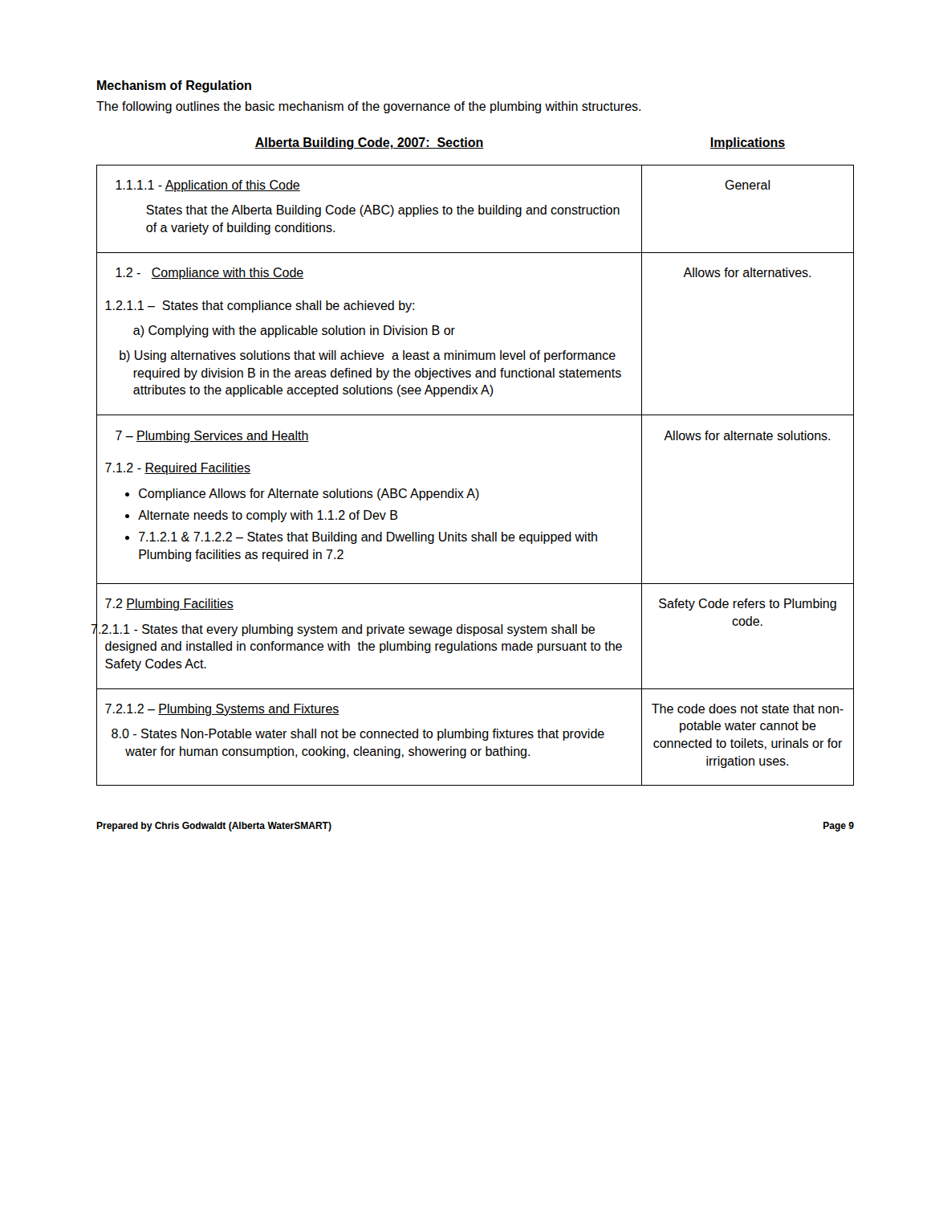Mechanism of Regulation
The following outlines the basic mechanism of the governance of the plumbing within structures.
| Alberta Building Code, 2007: Section | Implications |
| --- | --- |
| 1.1.1.1 - Application of this Code States that the Alberta Building Code (ABC) applies to the building and construction of a variety of building conditions. | General |
| 1.2 - Compliance with this Code 1.2.1.1 – States that compliance shall be achieved by: a) Complying with the applicable solution in Division B or b) Using alternatives solutions that will achieve a least a minimum level of performance required by division B in the areas defined by the objectives and functional statements attributes to the applicable accepted solutions (see Appendix A) | Allows for alternatives. |
| 7 – Plumbing Services and Health 7.1.2 - Required Facilities Compliance Allows for Alternate solutions (ABC Appendix A) Alternate needs to comply with 1.1.2 of Dev B 7.1.2.1 & 7.1.2.2 – States that Building and Dwelling Units shall be equipped with Plumbing facilities as required in 7.2 | Allows for alternate solutions. |
| 7.2 Plumbing Facilities 7.2.1.1 - States that every plumbing system and private sewage disposal system shall be designed and installed in conformance with the plumbing regulations made pursuant to the Safety Codes Act. | Safety Code refers to Plumbing code. |
| 7.2.1.2 – Plumbing Systems and Fixtures 8.0 - States Non-Potable water shall not be connected to plumbing fixtures that provide water for human consumption, cooking, cleaning, showering or bathing. | The code does not state that non-potable water cannot be connected to toilets, urinals or for irrigation uses. |
Prepared by Chris Godwaldt (Alberta WaterSMART) Page 9